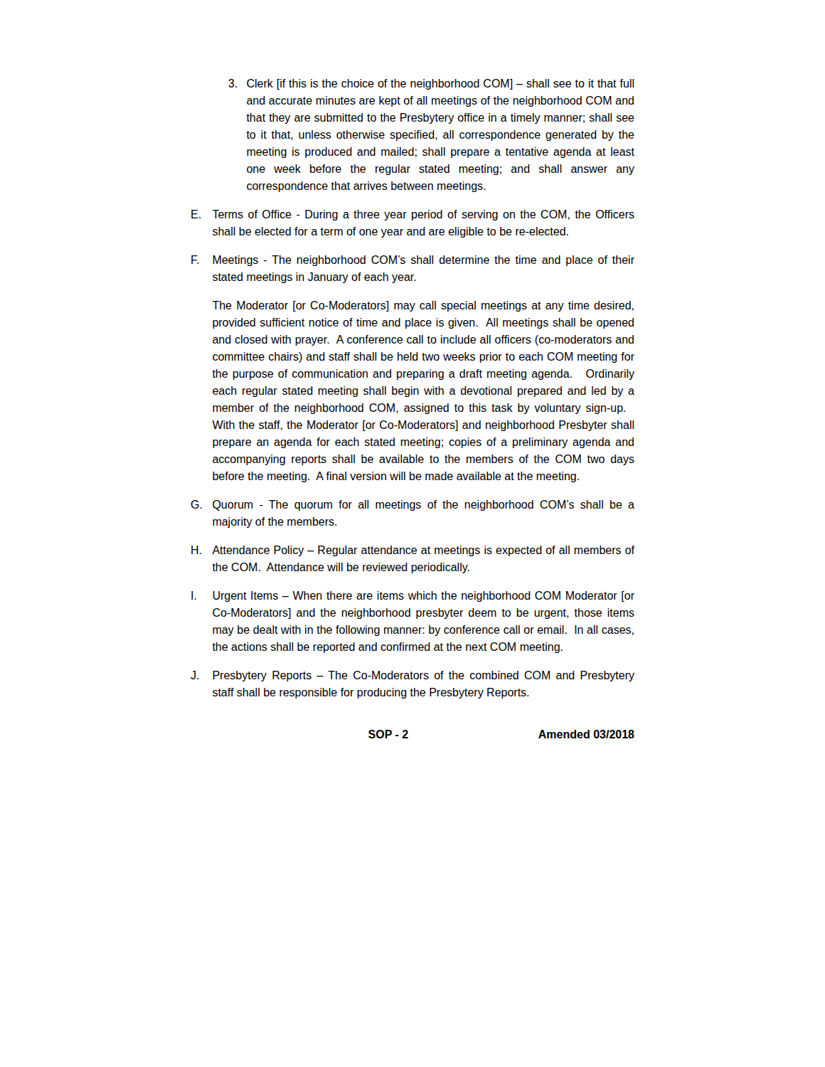3. Clerk [if this is the choice of the neighborhood COM] – shall see to it that full and accurate minutes are kept of all meetings of the neighborhood COM and that they are submitted to the Presbytery office in a timely manner; shall see to it that, unless otherwise specified, all correspondence generated by the meeting is produced and mailed; shall prepare a tentative agenda at least one week before the regular stated meeting; and shall answer any correspondence that arrives between meetings.
E. Terms of Office - During a three year period of serving on the COM, the Officers shall be elected for a term of one year and are eligible to be re-elected.
F.
Meetings - The neighborhood COM’s shall determine the time and place of their stated meetings in January of each year.
The Moderator [or Co-Moderators] may call special meetings at any time desired, provided sufficient notice of time and place is given. All meetings shall be opened and closed with prayer. A conference call to include all officers (co-moderators and committee chairs) and staff shall be held two weeks prior to each COM meeting for the purpose of communication and preparing a draft meeting agenda. Ordinarily each regular stated meeting shall begin with a devotional prepared and led by a member of the neighborhood COM, assigned to this task by voluntary sign-up. With the staff, the Moderator [or Co-Moderators] and neighborhood Presbyter shall prepare an agenda for each stated meeting; copies of a preliminary agenda and accompanying reports shall be available to the members of the COM two days before the meeting. A final version will be made available at the meeting.
G. Quorum - The quorum for all meetings of the neighborhood COM’s shall be a majority of the members.
H. Attendance Policy – Regular attendance at meetings is expected of all members of the COM. Attendance will be reviewed periodically.
I. Urgent Items – When there are items which the neighborhood COM Moderator [or Co-Moderators] and the neighborhood presbyter deem to be urgent, those items may be dealt with in the following manner: by conference call or email. In all cases, the actions shall be reported and confirmed at the next COM meeting.
J. Presbytery Reports – The Co-Moderators of the combined COM and Presbytery staff shall be responsible for producing the Presbytery Reports.
SOP - 2 Amended 03/2018